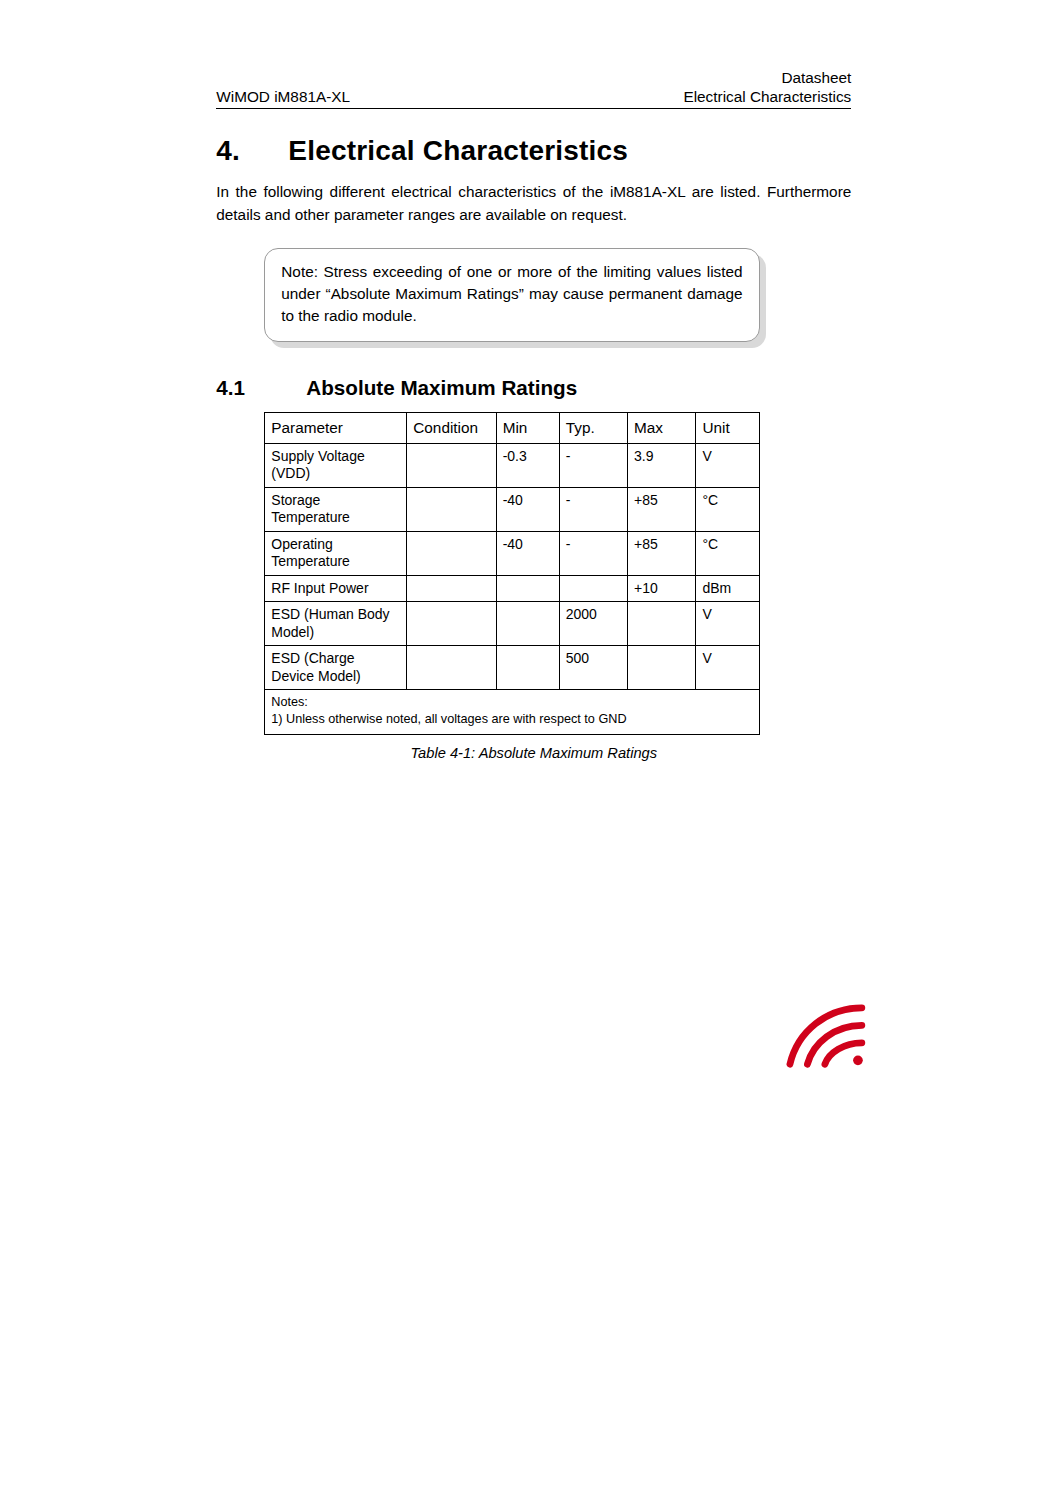WiMOD iM881A-XL
Datasheet
Electrical Characteristics
4. Electrical Characteristics
In the following different electrical characteristics of the iM881A-XL are listed. Furthermore details and other parameter ranges are available on request.
Note: Stress exceeding of one or more of the limiting values listed under “Absolute Maximum Ratings” may cause permanent damage to the radio module.
4.1 Absolute Maximum Ratings
| Parameter | Condition | Min | Typ. | Max | Unit |
| --- | --- | --- | --- | --- | --- |
| Supply Voltage (VDD) | | -0.3 | - | 3.9 | V |
| Storage Temperature | | -40 | - | +85 | °C |
| Operating Temperature | | -40 | - | +85 | °C |
| RF Input Power | | | | +10 | dBm |
| ESD (Human Body Model) | | | 2000 | | V |
| ESD (Charge Device Model) | | | 500 | | V |
| Notes: 1) Unless otherwise noted, all voltages are with respect to GND |
Table 4-1: Absolute Maximum Ratings